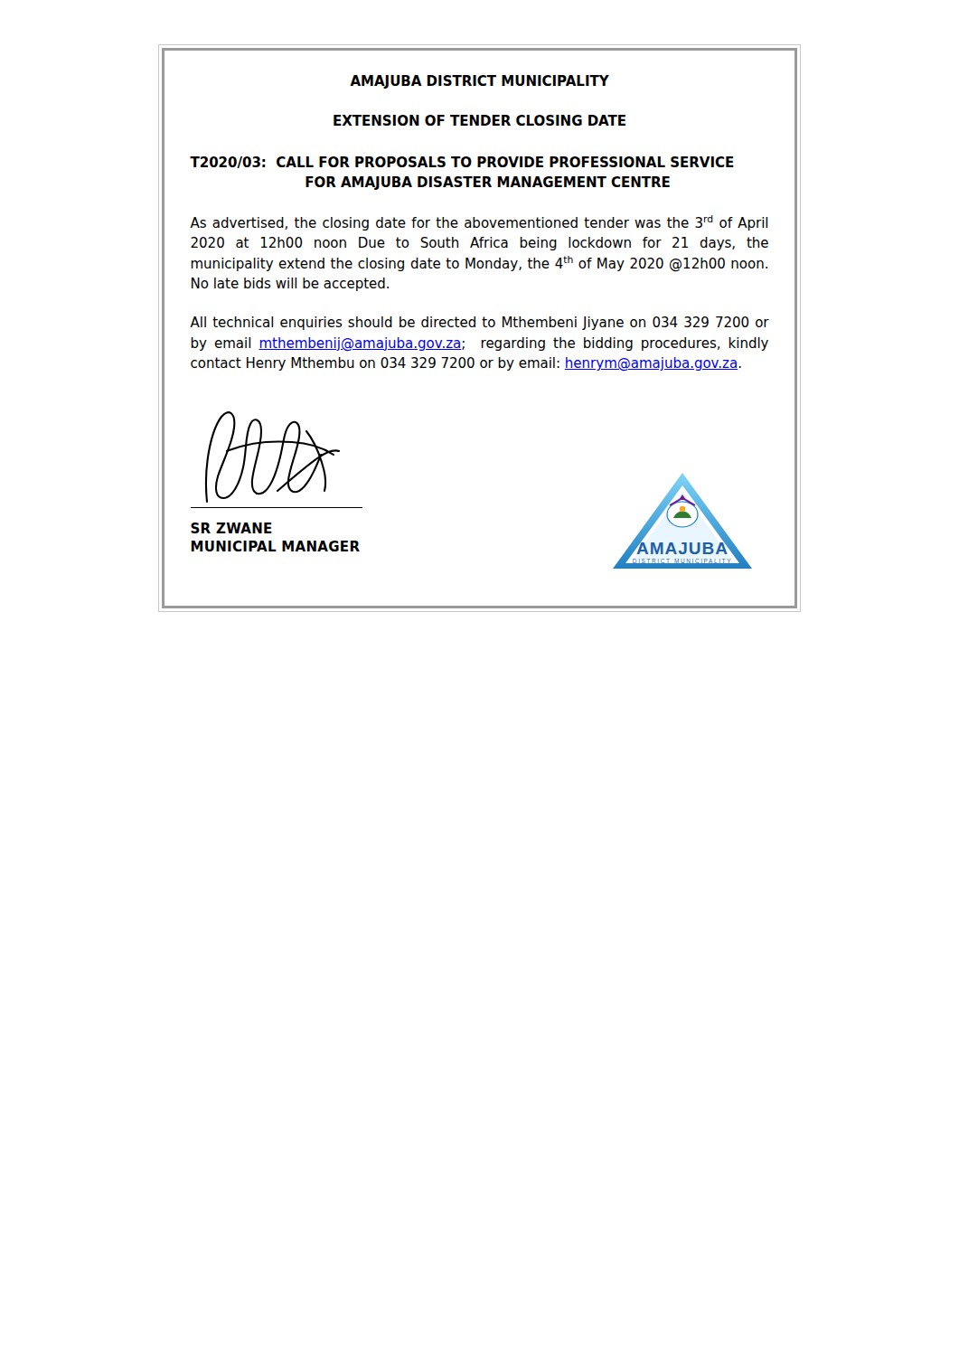AMAJUBA DISTRICT MUNICIPALITY
EXTENSION OF TENDER CLOSING DATE
T2020/03: CALL FOR PROPOSALS TO PROVIDE PROFESSIONAL SERVICE FOR AMAJUBA DISASTER MANAGEMENT CENTRE
As advertised, the closing date for the abovementioned tender was the 3rd of April 2020 at 12h00 noon Due to South Africa being lockdown for 21 days, the municipality extend the closing date to Monday, the 4th of May 2020 @12h00 noon. No late bids will be accepted.
All technical enquiries should be directed to Mthembeni Jiyane on 034 329 7200 or by email mthembenij@amajuba.gov.za; regarding the bidding procedures, kindly contact Henry Mthembu on 034 329 7200 or by email: henrym@amajuba.gov.za.
SR ZWANE
MUNICIPAL MANAGER
AMAJUBA DISTRICT MUNICIPALITY